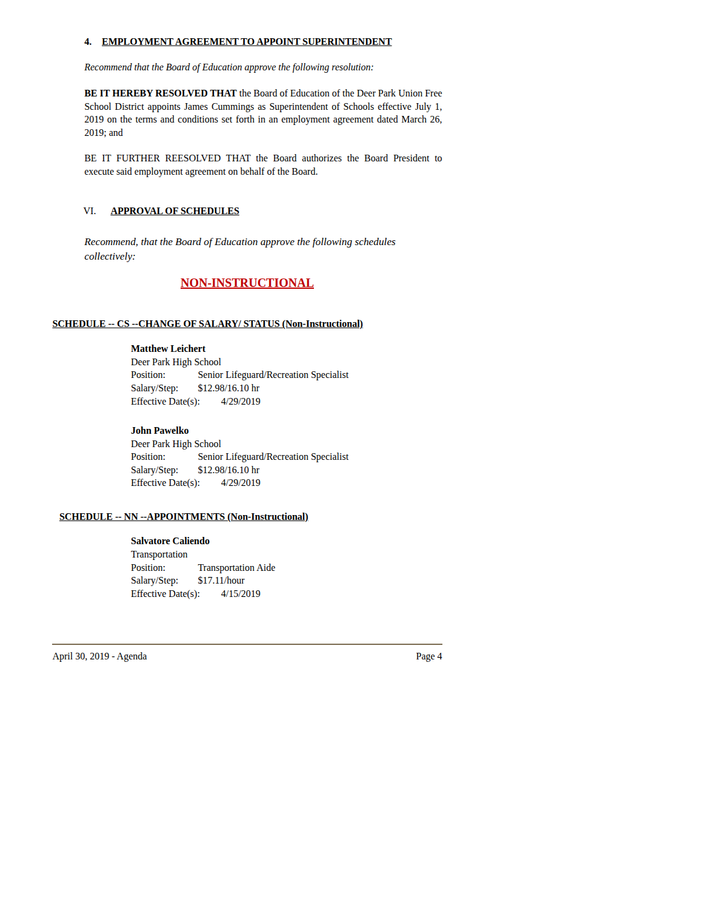4. EMPLOYMENT AGREEMENT TO APPOINT SUPERINTENDENT
Recommend that the Board of Education approve the following resolution:
BE IT HEREBY RESOLVED THAT the Board of Education of the Deer Park Union Free School District appoints James Cummings as Superintendent of Schools effective July 1, 2019 on the terms and conditions set forth in an employment agreement dated March 26, 2019; and
BE IT FURTHER REESOLVED THAT the Board authorizes the Board President to execute said employment agreement on behalf of the Board.
VI. APPROVAL OF SCHEDULES
Recommend, that the Board of Education approve the following schedules collectively:
NON-INSTRUCTIONAL
SCHEDULE -- CS --CHANGE OF SALARY/ STATUS (Non-Instructional)
Matthew Leichert
Deer Park High School
Position: Senior Lifeguard/Recreation Specialist
Salary/Step:$12.98/16.10 hr
Effective Date(s): 4/29/2019
John Pawelko
Deer Park High School
Position: Senior Lifeguard/Recreation Specialist
Salary/Step:$12.98/16.10 hr
Effective Date(s): 4/29/2019
SCHEDULE -- NN --APPOINTMENTS (Non-Instructional)
Salvatore Caliendo
Transportation
Position: Transportation Aide
Salary/Step:$17.11/hour
Effective Date(s): 4/15/2019
April 30, 2019 - Agenda Page 4